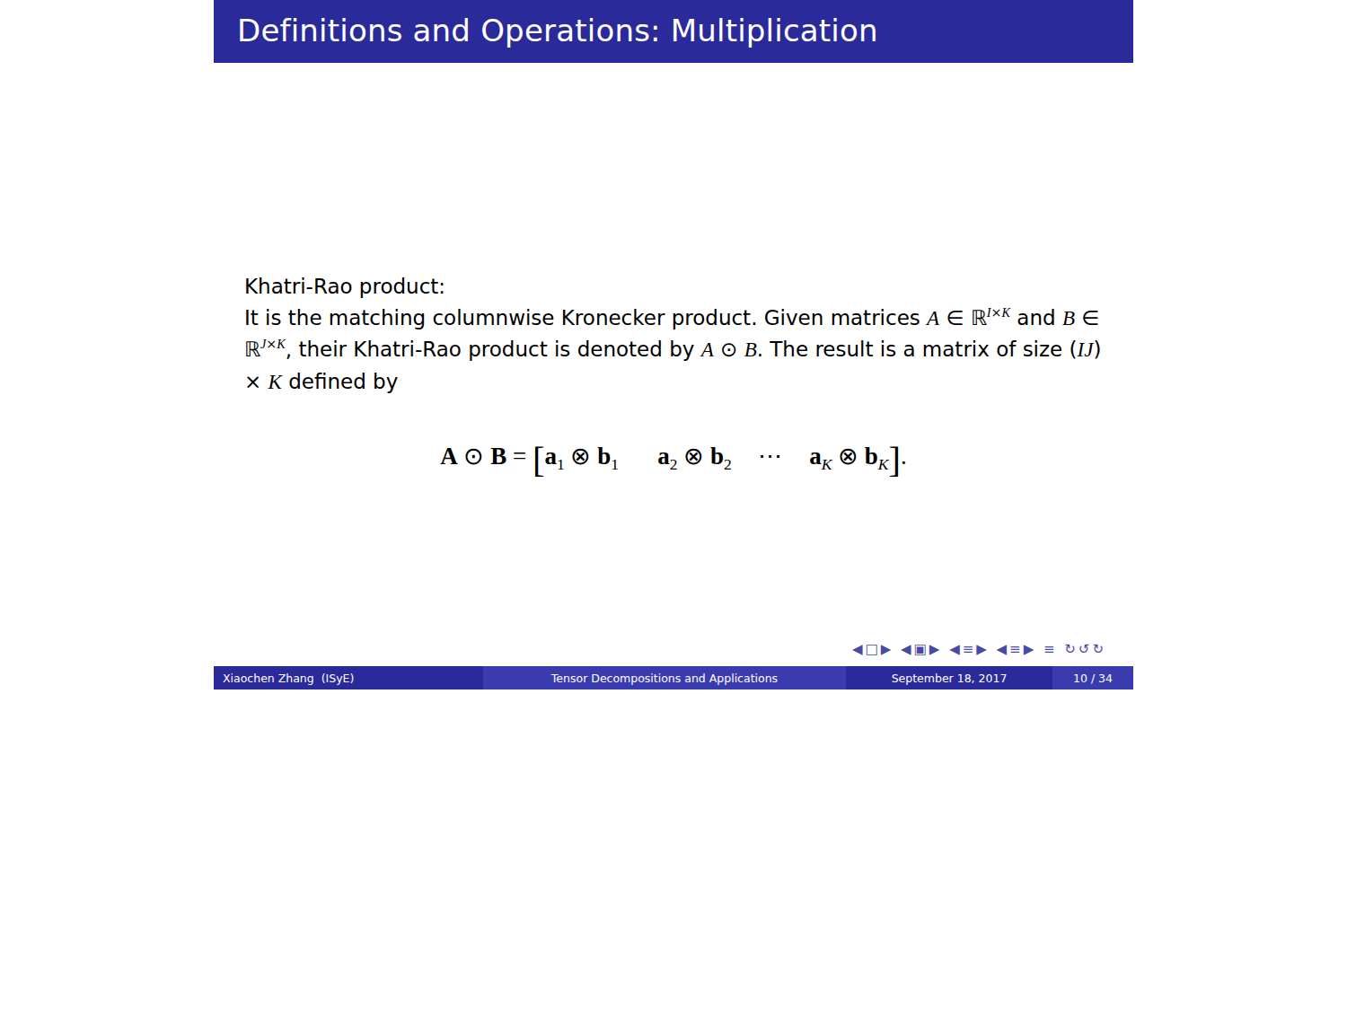Definitions and Operations: Multiplication
Khatri-Rao product:
It is the matching columnwise Kronecker product. Given matrices A ∈ ℝI×K and B ∈ ℝJ×K, their Khatri-Rao product is denoted by A ⊙ B. The result is a matrix of size (IJ) × K defined by
A ⊙ B = [a1 ⊗ b1 a2 ⊗ b2 ⋯ aK ⊗ bK].
◀□▶ ◀▣▶ ◀≡▶ ◀≡▶ ≡ ↻↺↻
Xiaochen Zhang (ISyE)
Tensor Decompositions and Applications
September 18, 2017
10 / 34